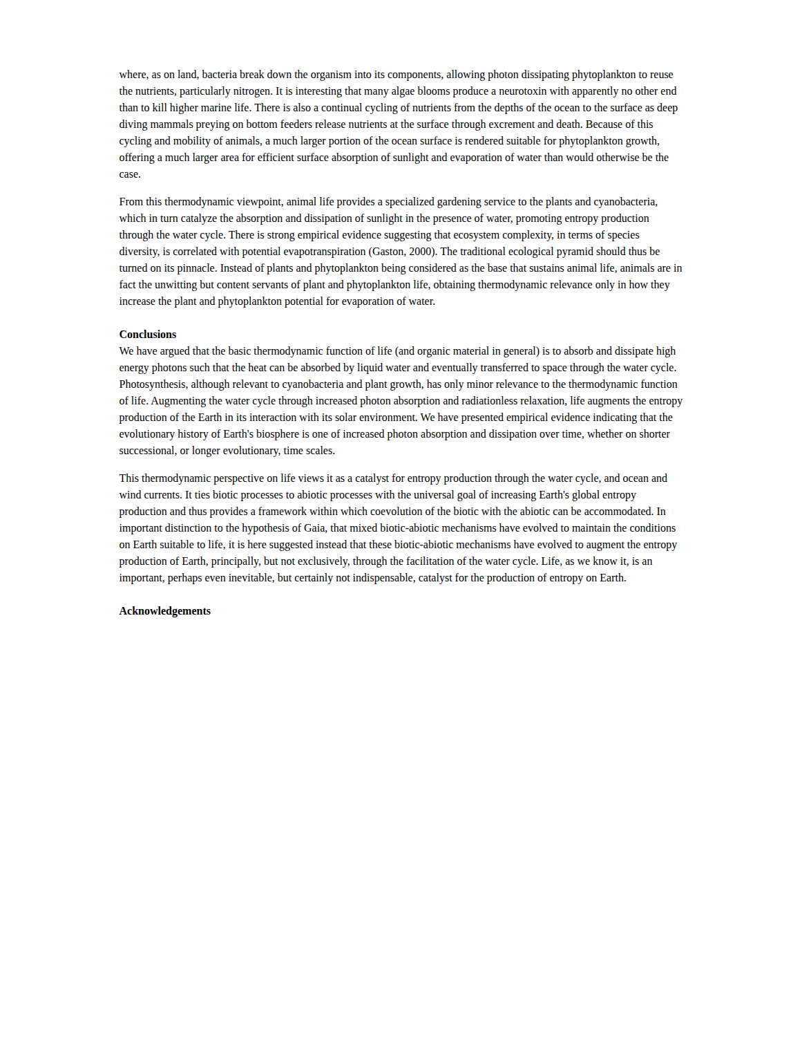where, as on land, bacteria break down the organism into its components, allowing photon dissipating phytoplankton to reuse the nutrients, particularly nitrogen. It is interesting that many algae blooms produce a neurotoxin with apparently no other end than to kill higher marine life. There is also a continual cycling of nutrients from the depths of the ocean to the surface as deep diving mammals preying on bottom feeders release nutrients at the surface through excrement and death. Because of this cycling and mobility of animals, a much larger portion of the ocean surface is rendered suitable for phytoplankton growth, offering a much larger area for efficient surface absorption of sunlight and evaporation of water than would otherwise be the case.
From this thermodynamic viewpoint, animal life provides a specialized gardening service to the plants and cyanobacteria, which in turn catalyze the absorption and dissipation of sunlight in the presence of water, promoting entropy production through the water cycle. There is strong empirical evidence suggesting that ecosystem complexity, in terms of species diversity, is correlated with potential evapotranspiration (Gaston, 2000). The traditional ecological pyramid should thus be turned on its pinnacle. Instead of plants and phytoplankton being considered as the base that sustains animal life, animals are in fact the unwitting but content servants of plant and phytoplankton life, obtaining thermodynamic relevance only in how they increase the plant and phytoplankton potential for evaporation of water.
Conclusions
We have argued that the basic thermodynamic function of life (and organic material in general) is to absorb and dissipate high energy photons such that the heat can be absorbed by liquid water and eventually transferred to space through the water cycle. Photosynthesis, although relevant to cyanobacteria and plant growth, has only minor relevance to the thermodynamic function of life. Augmenting the water cycle through increased photon absorption and radiationless relaxation, life augments the entropy production of the Earth in its interaction with its solar environment. We have presented empirical evidence indicating that the evolutionary history of Earth's biosphere is one of increased photon absorption and dissipation over time, whether on shorter successional, or longer evolutionary, time scales.
This thermodynamic perspective on life views it as a catalyst for entropy production through the water cycle, and ocean and wind currents. It ties biotic processes to abiotic processes with the universal goal of increasing Earth's global entropy production and thus provides a framework within which coevolution of the biotic with the abiotic can be accommodated. In important distinction to the hypothesis of Gaia, that mixed biotic-abiotic mechanisms have evolved to maintain the conditions on Earth suitable to life, it is here suggested instead that these biotic-abiotic mechanisms have evolved to augment the entropy production of Earth, principally, but not exclusively, through the facilitation of the water cycle. Life, as we know it, is an important, perhaps even inevitable, but certainly not indispensable, catalyst for the production of entropy on Earth.
Acknowledgements